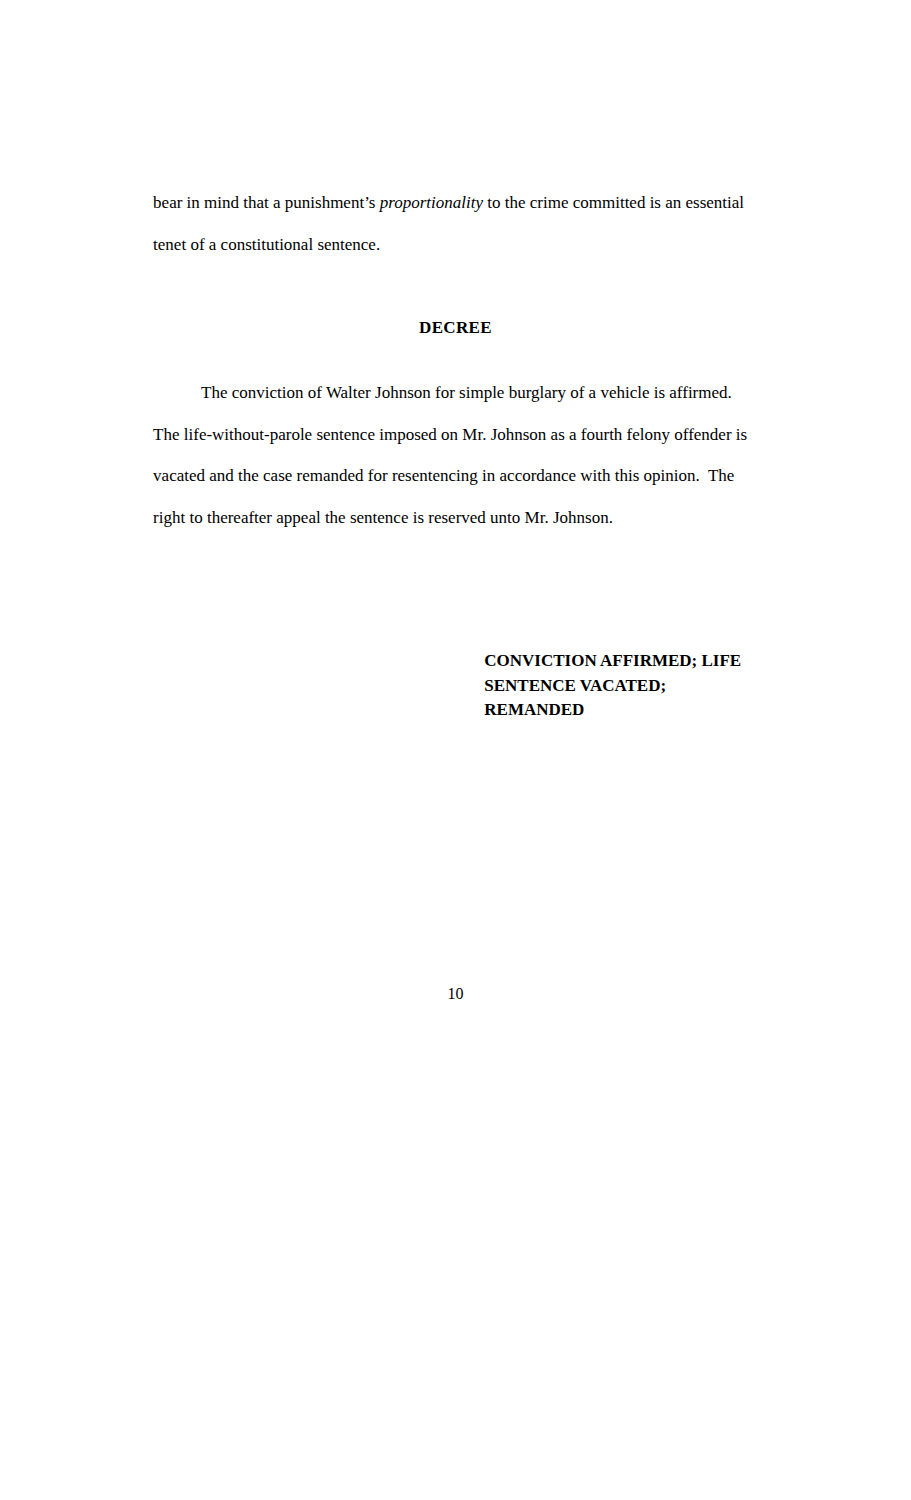bear in mind that a punishment’s proportionality to the crime committed is an essential tenet of a constitutional sentence.
DECREE
The conviction of Walter Johnson for simple burglary of a vehicle is affirmed. The life-without-parole sentence imposed on Mr. Johnson as a fourth felony offender is vacated and the case remanded for resentencing in accordance with this opinion. The right to thereafter appeal the sentence is reserved unto Mr. Johnson.
CONVICTION AFFIRMED; LIFE
SENTENCE VACATED; REMANDED
10